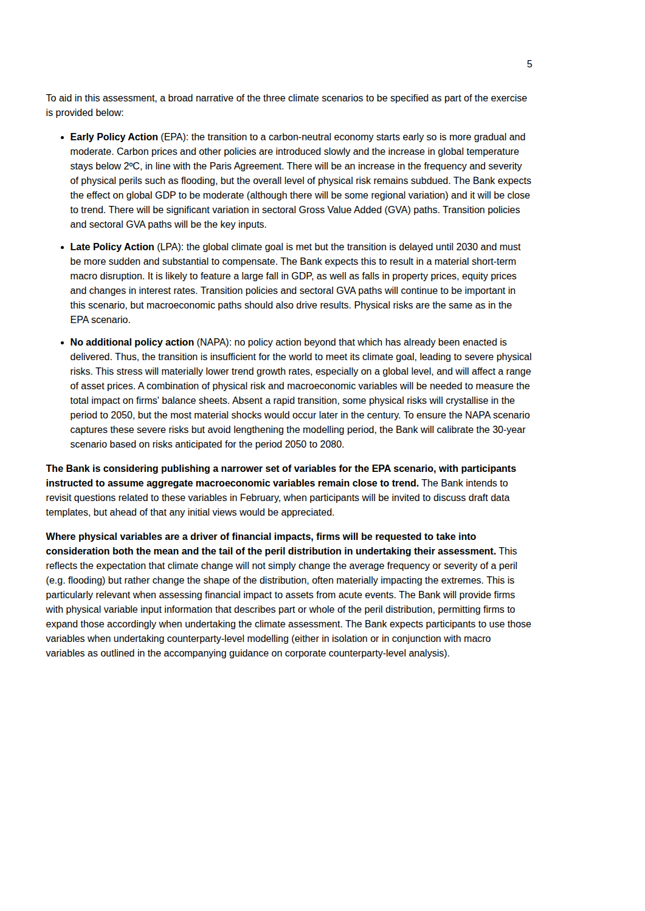5
To aid in this assessment, a broad narrative of the three climate scenarios to be specified as part of the exercise is provided below:
Early Policy Action (EPA): the transition to a carbon-neutral economy starts early so is more gradual and moderate. Carbon prices and other policies are introduced slowly and the increase in global temperature stays below 2ºC, in line with the Paris Agreement. There will be an increase in the frequency and severity of physical perils such as flooding, but the overall level of physical risk remains subdued. The Bank expects the effect on global GDP to be moderate (although there will be some regional variation) and it will be close to trend. There will be significant variation in sectoral Gross Value Added (GVA) paths. Transition policies and sectoral GVA paths will be the key inputs.
Late Policy Action (LPA): the global climate goal is met but the transition is delayed until 2030 and must be more sudden and substantial to compensate. The Bank expects this to result in a material short-term macro disruption. It is likely to feature a large fall in GDP, as well as falls in property prices, equity prices and changes in interest rates. Transition policies and sectoral GVA paths will continue to be important in this scenario, but macroeconomic paths should also drive results. Physical risks are the same as in the EPA scenario.
No additional policy action (NAPA): no policy action beyond that which has already been enacted is delivered. Thus, the transition is insufficient for the world to meet its climate goal, leading to severe physical risks. This stress will materially lower trend growth rates, especially on a global level, and will affect a range of asset prices. A combination of physical risk and macroeconomic variables will be needed to measure the total impact on firms' balance sheets. Absent a rapid transition, some physical risks will crystallise in the period to 2050, but the most material shocks would occur later in the century. To ensure the NAPA scenario captures these severe risks but avoid lengthening the modelling period, the Bank will calibrate the 30-year scenario based on risks anticipated for the period 2050 to 2080.
The Bank is considering publishing a narrower set of variables for the EPA scenario, with participants instructed to assume aggregate macroeconomic variables remain close to trend. The Bank intends to revisit questions related to these variables in February, when participants will be invited to discuss draft data templates, but ahead of that any initial views would be appreciated.
Where physical variables are a driver of financial impacts, firms will be requested to take into consideration both the mean and the tail of the peril distribution in undertaking their assessment. This reflects the expectation that climate change will not simply change the average frequency or severity of a peril (e.g. flooding) but rather change the shape of the distribution, often materially impacting the extremes. This is particularly relevant when assessing financial impact to assets from acute events. The Bank will provide firms with physical variable input information that describes part or whole of the peril distribution, permitting firms to expand those accordingly when undertaking the climate assessment. The Bank expects participants to use those variables when undertaking counterparty-level modelling (either in isolation or in conjunction with macro variables as outlined in the accompanying guidance on corporate counterparty-level analysis).